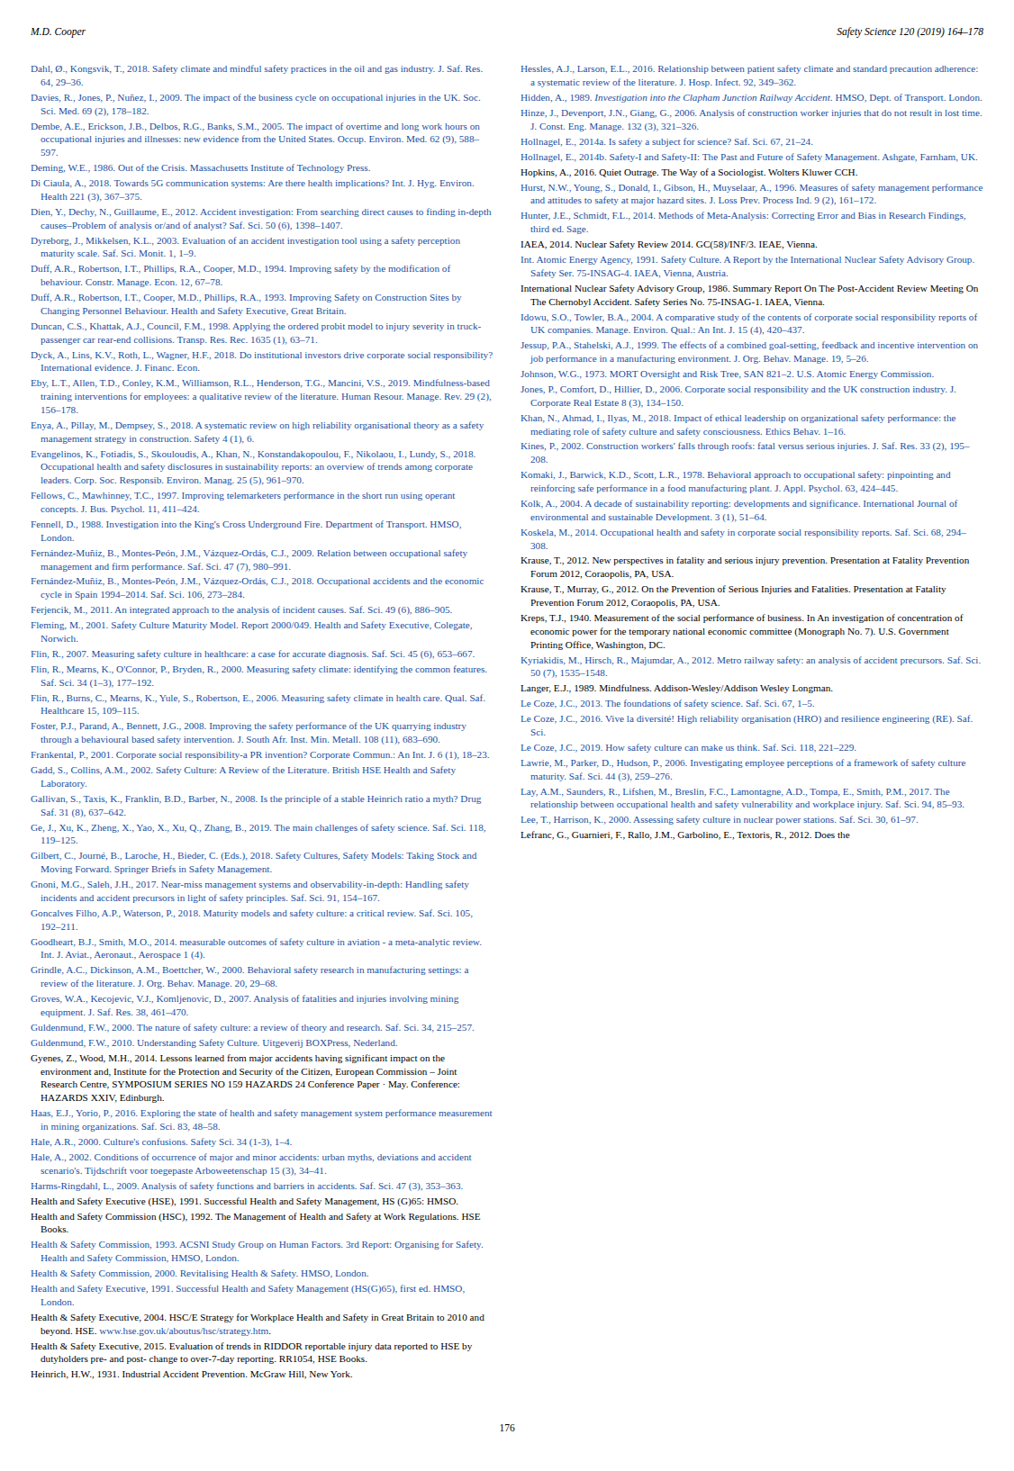M.D. Cooper
Safety Science 120 (2019) 164–178
Dahl, Ø., Kongsvik, T., 2018. Safety climate and mindful safety practices in the oil and gas industry. J. Saf. Res. 64, 29–36.
Davies, R., Jones, P., Nuñez, I., 2009. The impact of the business cycle on occupational injuries in the UK. Soc. Sci. Med. 69 (2), 178–182.
Dembe, A.E., Erickson, J.B., Delbos, R.G., Banks, S.M., 2005. The impact of overtime and long work hours on occupational injuries and illnesses: new evidence from the United States. Occup. Environ. Med. 62 (9), 588–597.
Deming, W.E., 1986. Out of the Crisis. Massachusetts Institute of Technology Press.
Di Ciaula, A., 2018. Towards 5G communication systems: Are there health implications? Int. J. Hyg. Environ. Health 221 (3), 367–375.
Dien, Y., Dechy, N., Guillaume, E., 2012. Accident investigation: From searching direct causes to finding in-depth causes–Problem of analysis or/and of analyst? Saf. Sci. 50 (6), 1398–1407.
Dyreborg, J., Mikkelsen, K.L., 2003. Evaluation of an accident investigation tool using a safety perception maturity scale. Saf. Sci. Monit. 1, 1–9.
Duff, A.R., Robertson, I.T., Phillips, R.A., Cooper, M.D., 1994. Improving safety by the modification of behaviour. Constr. Manage. Econ. 12, 67–78.
Duff, A.R., Robertson, I.T., Cooper, M.D., Phillips, R.A., 1993. Improving Safety on Construction Sites by Changing Personnel Behaviour. Health and Safety Executive, Great Britain.
Duncan, C.S., Khattak, A.J., Council, F.M., 1998. Applying the ordered probit model to injury severity in truck-passenger car rear-end collisions. Transp. Res. Rec. 1635 (1), 63–71.
Dyck, A., Lins, K.V., Roth, L., Wagner, H.F., 2018. Do institutional investors drive corporate social responsibility? International evidence. J. Financ. Econ.
Eby, L.T., Allen, T.D., Conley, K.M., Williamson, R.L., Henderson, T.G., Mancini, V.S., 2019. Mindfulness-based training interventions for employees: a qualitative review of the literature. Human Resour. Manage. Rev. 29 (2), 156–178.
Enya, A., Pillay, M., Dempsey, S., 2018. A systematic review on high reliability organisational theory as a safety management strategy in construction. Safety 4 (1), 6.
Evangelinos, K., Fotiadis, S., Skouloudis, A., Khan, N., Konstandakopoulou, F., Nikolaou, I., Lundy, S., 2018. Occupational health and safety disclosures in sustainability reports: an overview of trends among corporate leaders. Corp. Soc. Responsib. Environ. Manag. 25 (5), 961–970.
Fellows, C., Mawhinney, T.C., 1997. Improving telemarketers performance in the short run using operant concepts. J. Bus. Psychol. 11, 411–424.
Fennell, D., 1988. Investigation into the King's Cross Underground Fire. Department of Transport. HMSO, London.
Fernández-Muñiz, B., Montes-Peón, J.M., Vázquez-Ordás, C.J., 2009. Relation between occupational safety management and firm performance. Saf. Sci. 47 (7), 980–991.
Fernández-Muñiz, B., Montes-Peón, J.M., Vázquez-Ordás, C.J., 2018. Occupational accidents and the economic cycle in Spain 1994–2014. Saf. Sci. 106, 273–284.
Ferjencik, M., 2011. An integrated approach to the analysis of incident causes. Saf. Sci. 49 (6), 886–905.
Fleming, M., 2001. Safety Culture Maturity Model. Report 2000/049. Health and Safety Executive, Colegate, Norwich.
Flin, R., 2007. Measuring safety culture in healthcare: a case for accurate diagnosis. Saf. Sci. 45 (6), 653–667.
Flin, R., Mearns, K., O'Connor, P., Bryden, R., 2000. Measuring safety climate: identifying the common features. Saf. Sci. 34 (1–3), 177–192.
Flin, R., Burns, C., Mearns, K., Yule, S., Robertson, E., 2006. Measuring safety climate in health care. Qual. Saf. Healthcare 15, 109–115.
Foster, P.J., Parand, A., Bennett, J.G., 2008. Improving the safety performance of the UK quarrying industry through a behavioural based safety intervention. J. South Afr. Inst. Min. Metall. 108 (11), 683–690.
Frankental, P., 2001. Corporate social responsibility-a PR invention? Corporate Commun.: An Int. J. 6 (1), 18–23.
Gadd, S., Collins, A.M., 2002. Safety Culture: A Review of the Literature. British HSE Health and Safety Laboratory.
Gallivan, S., Taxis, K., Franklin, B.D., Barber, N., 2008. Is the principle of a stable Heinrich ratio a myth? Drug Saf. 31 (8), 637–642.
Ge, J., Xu, K., Zheng, X., Yao, X., Xu, Q., Zhang, B., 2019. The main challenges of safety science. Saf. Sci. 118, 119–125.
Gilbert, C., Journé, B., Laroche, H., Bieder, C. (Eds.), 2018. Safety Cultures, Safety Models: Taking Stock and Moving Forward. Springer Briefs in Safety Management.
Gnoni, M.G., Saleh, J.H., 2017. Near-miss management systems and observability-in-depth: Handling safety incidents and accident precursors in light of safety principles. Saf. Sci. 91, 154–167.
Goncalves Filho, A.P., Waterson, P., 2018. Maturity models and safety culture: a critical review. Saf. Sci. 105, 192–211.
Goodheart, B.J., Smith, M.O., 2014. measurable outcomes of safety culture in aviation - a meta-analytic review. Int. J. Aviat., Aeronaut., Aerospace 1 (4).
Grindle, A.C., Dickinson, A.M., Boettcher, W., 2000. Behavioral safety research in manufacturing settings: a review of the literature. J. Org. Behav. Manage. 20, 29–68.
Groves, W.A., Kecojevic, V.J., Komljenovic, D., 2007. Analysis of fatalities and injuries involving mining equipment. J. Saf. Res. 38, 461–470.
Guldenmund, F.W., 2000. The nature of safety culture: a review of theory and research. Saf. Sci. 34, 215–257.
Guldenmund, F.W., 2010. Understanding Safety Culture. Uitgeverij BOXPress, Nederland.
Gyenes, Z., Wood, M.H., 2014. Lessons learned from major accidents having significant impact on the environment and, Institute for the Protection and Security of the Citizen, European Commission – Joint Research Centre, SYMPOSIUM SERIES NO 159 HAZARDS 24 Conference Paper · May. Conference: HAZARDS XXIV, Edinburgh.
Haas, E.J., Yorio, P., 2016. Exploring the state of health and safety management system performance measurement in mining organizations. Saf. Sci. 83, 48–58.
Hale, A.R., 2000. Culture's confusions. Safety Sci. 34 (1-3), 1–4.
Hale, A., 2002. Conditions of occurrence of major and minor accidents: urban myths, deviations and accident scenario's. Tijdschrift voor toegepaste Arboweetenschap 15 (3), 34–41.
Harms-Ringdahl, L., 2009. Analysis of safety functions and barriers in accidents. Saf. Sci. 47 (3), 353–363.
Health and Safety Executive (HSE), 1991. Successful Health and Safety Management, HS (G)65: HMSO.
Health and Safety Commission (HSC), 1992. The Management of Health and Safety at Work Regulations. HSE Books.
Health & Safety Commission, 1993. ACSNI Study Group on Human Factors. 3rd Report: Organising for Safety. Health and Safety Commission, HMSO, London.
Health & Safety Commission, 2000. Revitalising Health & Safety. HMSO, London.
Health and Safety Executive, 1991. Successful Health and Safety Management (HS(G)65), first ed. HMSO, London.
Health & Safety Executive, 2004. HSC/E Strategy for Workplace Health and Safety in Great Britain to 2010 and beyond. HSE. www.hse.gov.uk/aboutus/hsc/strategy.htm.
Health & Safety Executive, 2015. Evaluation of trends in RIDDOR reportable injury data reported to HSE by dutyholders pre- and post- change to over-7-day reporting. RR1054, HSE Books.
Heinrich, H.W., 1931. Industrial Accident Prevention. McGraw Hill, New York.
Hessles, A.J., Larson, E.L., 2016. Relationship between patient safety climate and standard precaution adherence: a systematic review of the literature. J. Hosp. Infect. 92, 349–362.
Hidden, A., 1989. Investigation into the Clapham Junction Railway Accident. HMSO, Dept. of Transport. London.
Hinze, J., Devenport, J.N., Giang, G., 2006. Analysis of construction worker injuries that do not result in lost time. J. Const. Eng. Manage. 132 (3), 321–326.
Hollnagel, E., 2014a. Is safety a subject for science? Saf. Sci. 67, 21–24.
Hollnagel, E., 2014b. Safety-I and Safety-II: The Past and Future of Safety Management. Ashgate, Farnham, UK.
Hopkins, A., 2016. Quiet Outrage. The Way of a Sociologist. Wolters Kluwer CCH.
Hurst, N.W., Young, S., Donald, I., Gibson, H., Muyselaar, A., 1996. Measures of safety management performance and attitudes to safety at major hazard sites. J. Loss Prev. Process Ind. 9 (2), 161–172.
Hunter, J.E., Schmidt, F.L., 2014. Methods of Meta-Analysis: Correcting Error and Bias in Research Findings, third ed. Sage.
IAEA, 2014. Nuclear Safety Review 2014. GC(58)/INF/3. IEAE, Vienna.
Int. Atomic Energy Agency, 1991. Safety Culture. A Report by the International Nuclear Safety Advisory Group. Safety Ser. 75-INSAG-4. IAEA, Vienna, Austria.
International Nuclear Safety Advisory Group, 1986. Summary Report On The Post-Accident Review Meeting On The Chernobyl Accident. Safety Series No. 75-INSAG-1. IAEA, Vienna.
Idowu, S.O., Towler, B.A., 2004. A comparative study of the contents of corporate social responsibility reports of UK companies. Manage. Environ. Qual.: An Int. J. 15 (4), 420–437.
Jessup, P.A., Stahelski, A.J., 1999. The effects of a combined goal-setting, feedback and incentive intervention on job performance in a manufacturing environment. J. Org. Behav. Manage. 19, 5–26.
Johnson, W.G., 1973. MORT Oversight and Risk Tree, SAN 821–2. U.S. Atomic Energy Commission.
Jones, P., Comfort, D., Hillier, D., 2006. Corporate social responsibility and the UK construction industry. J. Corporate Real Estate 8 (3), 134–150.
Khan, N., Ahmad, I., Ilyas, M., 2018. Impact of ethical leadership on organizational safety performance: the mediating role of safety culture and safety consciousness. Ethics Behav. 1–16.
Kines, P., 2002. Construction workers' falls through roofs: fatal versus serious injuries. J. Saf. Res. 33 (2), 195–208.
Komaki, J., Barwick, K.D., Scott, L.R., 1978. Behavioral approach to occupational safety: pinpointing and reinforcing safe performance in a food manufacturing plant. J. Appl. Psychol. 63, 424–445.
Kolk, A., 2004. A decade of sustainability reporting: developments and significance. International Journal of environmental and sustainable Development. 3 (1), 51–64.
Koskela, M., 2014. Occupational health and safety in corporate social responsibility reports. Saf. Sci. 68, 294–308.
Krause, T., 2012. New perspectives in fatality and serious injury prevention. Presentation at Fatality Prevention Forum 2012, Coraopolis, PA, USA.
Krause, T., Murray, G., 2012. On the Prevention of Serious Injuries and Fatalities. Presentation at Fatality Prevention Forum 2012, Coraopolis, PA, USA.
Kreps, T.J., 1940. Measurement of the social performance of business. In An investigation of concentration of economic power for the temporary national economic committee (Monograph No. 7). U.S. Government Printing Office, Washington, DC.
Kyriakidis, M., Hirsch, R., Majumdar, A., 2012. Metro railway safety: an analysis of accident precursors. Saf. Sci. 50 (7), 1535–1548.
Langer, E.J., 1989. Mindfulness. Addison-Wesley/Addison Wesley Longman.
Le Coze, J.C., 2013. The foundations of safety science. Saf. Sci. 67, 1–5.
Le Coze, J.C., 2016. Vive la diversité! High reliability organisation (HRO) and resilience engineering (RE). Saf. Sci.
Le Coze, J.C., 2019. How safety culture can make us think. Saf. Sci. 118, 221–229.
Lawrie, M., Parker, D., Hudson, P., 2006. Investigating employee perceptions of a framework of safety culture maturity. Saf. Sci. 44 (3), 259–276.
Lay, A.M., Saunders, R., Lifshen, M., Breslin, F.C., Lamontagne, A.D., Tompa, E., Smith, P.M., 2017. The relationship between occupational health and safety vulnerability and workplace injury. Saf. Sci. 94, 85–93.
Lee, T., Harrison, K., 2000. Assessing safety culture in nuclear power stations. Saf. Sci. 30, 61–97.
Lefranc, G., Guarnieri, F., Rallo, J.M., Garbolino, E., Textoris, R., 2012. Does the
176